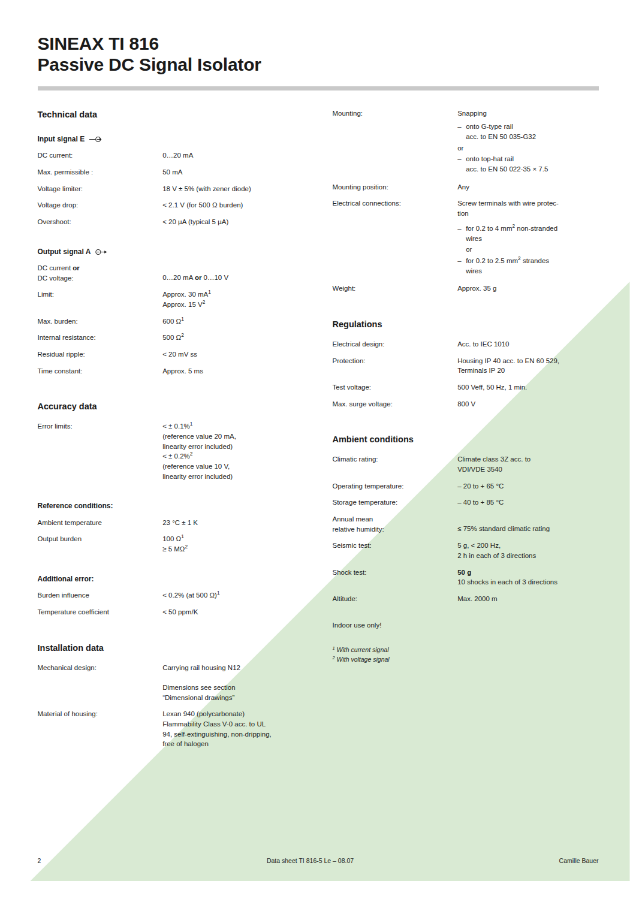SINEAX TI 816
Passive DC Signal Isolator
Technical data
Input signal E
| DC current: | 0…20 mA |
| Max. permissible : | 50 mA |
| Voltage limiter: | 18 V ± 5% (with zener diode) |
| Voltage drop: | < 2.1 V (for 500 Ω burden) |
| Overshoot: | < 20 µA (typical 5 µA) |
Output signal A
| DC current or DC voltage: | 0…20 mA or 0…10 V |
| Limit: | Approx. 30 mA 1 Approx. 15 V 2 |
| Max. burden: | 600 Ω 1 |
| Internal resistance: | 500 Ω 2 |
| Residual ripple: | < 20 mV ss |
| Time constant: | Approx. 5 ms |
Accuracy data
| Error limits: | < ± 0.1% 1 (reference value 20 mA, linearity error included) < ± 0.2% 2 (reference value 10 V, linearity error included) |
Reference conditions:
| Ambient temperature | 23 °C ± 1 K |
| Output burden | 100 Ω 1 ≥ 5 MΩ 2 |
Additional error:
| Burden influence | < 0.2% (at 500 Ω) 1 |
| Temperature coefficient | < 50 ppm/K |
Installation data
| Mechanical design: | Carrying rail housing N12 Dimensions see section “Dimensional drawings” |
| Material of housing: | Lexan 940 (polycarbonate) Flammability Class V-0 acc. to UL 94, self-extinguishing, non-dripping, free of halogen |
| Mounting: | Snapping onto G-type rail acc. to EN 50 035-G32 or onto top-hat rail acc. to EN 50 022-35 × 7.5 |
| Mounting position: | Any |
| Electrical connections: | Screw terminals with wire protec- tion for 0.2 to 4 mm 2 non-stranded wires or for 0.2 to 2.5 mm 2 strandes wires |
| Weight: | Approx. 35 g |
Regulations
| Electrical design: | Acc. to IEC 1010 |
| Protection: | Housing IP 40 acc. to EN 60 529, Terminals IP 20 |
| Test voltage: | 500 Veff, 50 Hz, 1 min. |
| Max. surge voltage: | 800 V |
Ambient conditions
| Climatic rating: | Climate class 3Z acc. to VDI/VDE 3540 |
| Operating temperature: | – 20 to + 65 °C |
| Storage temperature: | – 40 to + 85 °C |
| Annual mean relative humidity: | ≤ 75% standard climatic rating |
| Seismic test: | 5 g, < 200 Hz, 2 h in each of 3 directions |
| Shock test: | 50 g 10 shocks in each of 3 directions |
| Altitude: | Max. 2000 m |
Indoor use only!
1 With current signal 2 With voltage signal
2
Data sheet TI 816-5 Le – 08.07
Camille Bauer